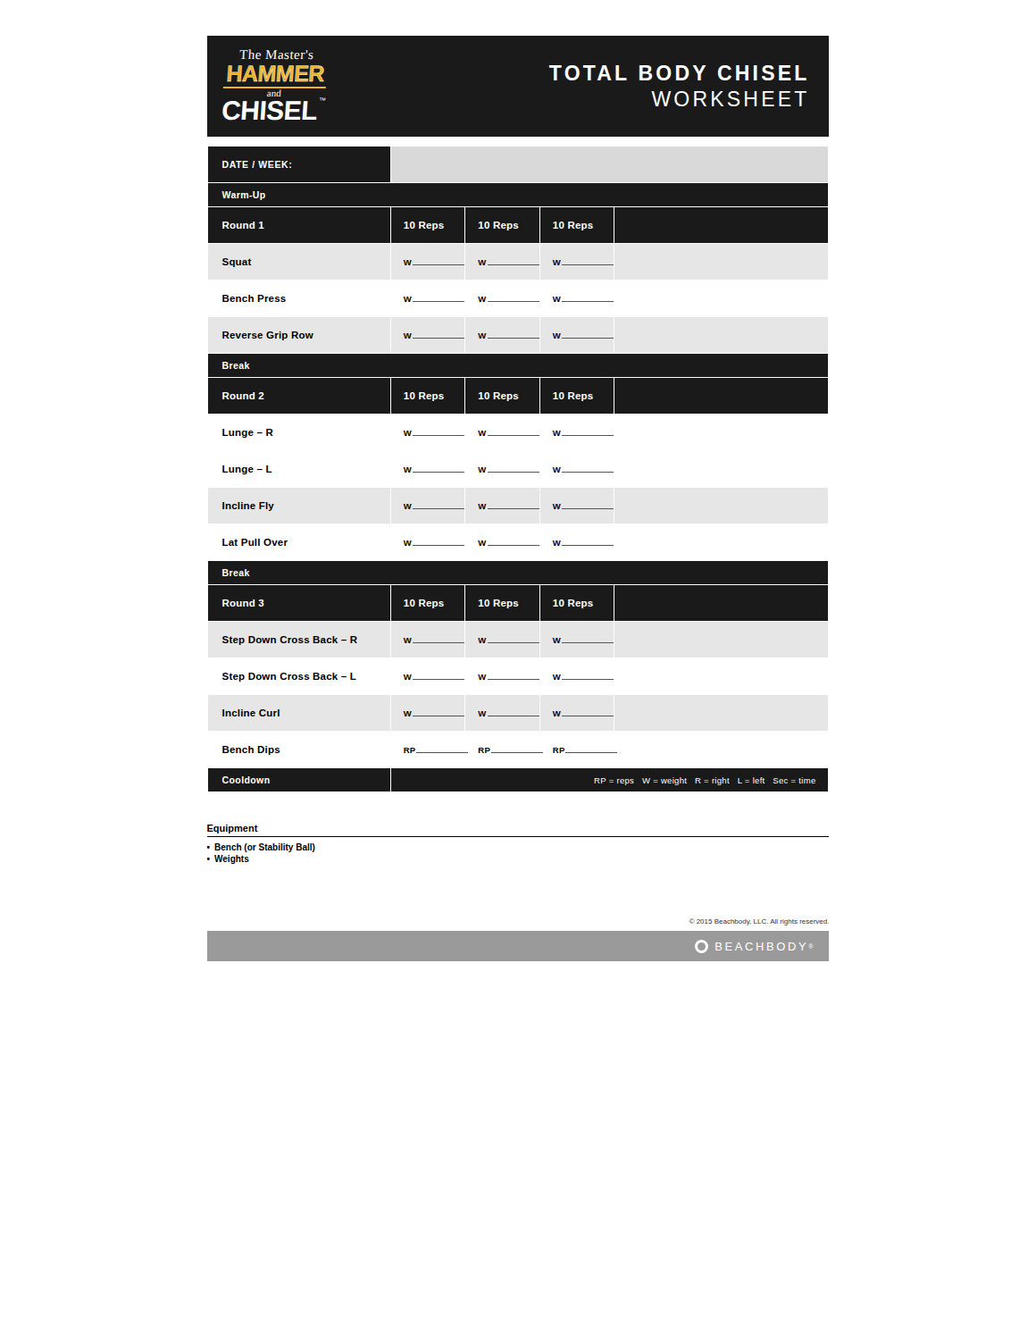The Master's
HAMMER
and
CHISEL™
TOTAL BODY CHISEL
WORKSHEET
| DATE / WEEK: | |
| Warm-Up |
| Round 1 | 10 Reps | 10 Reps | 10 Reps | |
| Squat | W | W | W | |
| Bench Press | W | W | W | |
| Reverse Grip Row | W | W | W | |
| Break |
| Round 2 | 10 Reps | 10 Reps | 10 Reps | |
| Lunge – R | W | W | W | |
| Lunge – L | W | W | W | |
| Incline Fly | W | W | W | |
| Lat Pull Over | W | W | W | |
| Break |
| Round 3 | 10 Reps | 10 Reps | 10 Reps | |
| Step Down Cross Back – R | W | W | W | |
| Step Down Cross Back – L | W | W | W | |
| Incline Curl | W | W | W | |
| Bench Dips | RP | RP | RP | |
| Cooldown | RP = reps W = weight R = right L = left Sec = time |
Equipment
Bench (or Stability Ball)
Weights
© 2015 Beachbody, LLC. All rights reserved.
BEACHBODY®